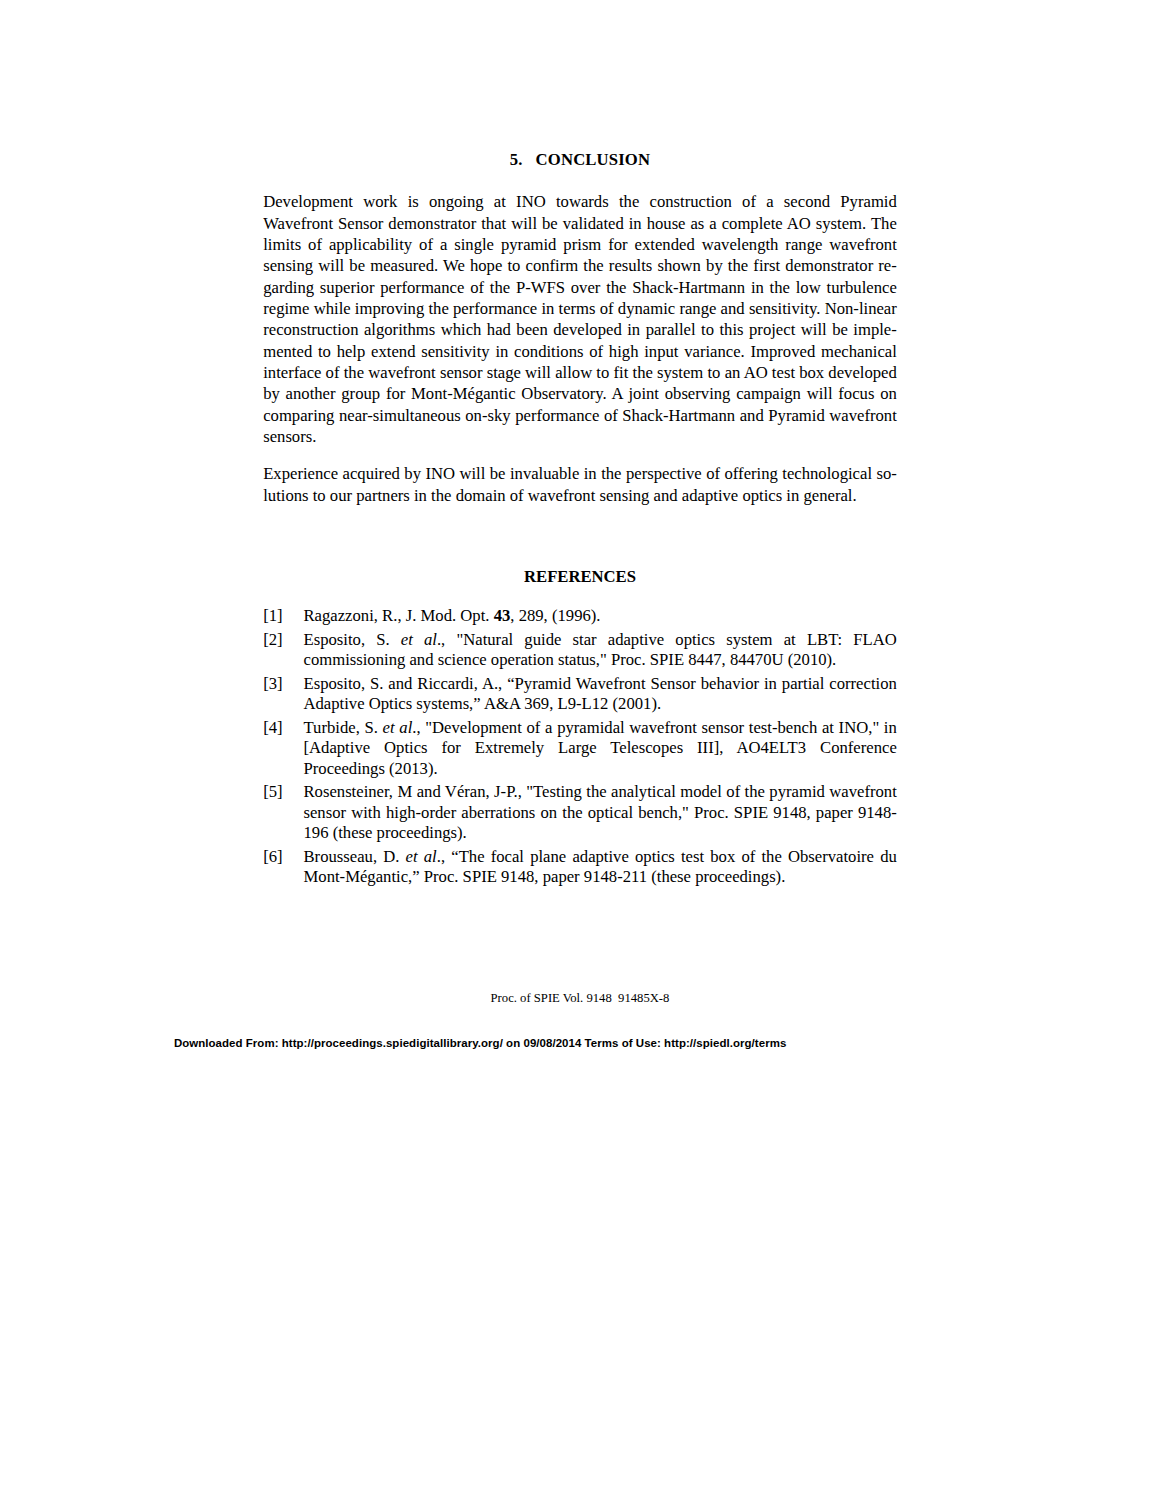5. CONCLUSION
Development work is ongoing at INO towards the construction of a second Pyramid Wavefront Sensor demonstrator that will be validated in house as a complete AO system. The limits of applicability of a single pyramid prism for extended wavelength range wavefront sensing will be measured. We hope to confirm the results shown by the first demonstrator regarding superior performance of the P-WFS over the Shack-Hartmann in the low turbulence regime while improving the performance in terms of dynamic range and sensitivity. Non-linear reconstruction algorithms which had been developed in parallel to this project will be implemented to help extend sensitivity in conditions of high input variance. Improved mechanical interface of the wavefront sensor stage will allow to fit the system to an AO test box developed by another group for Mont-Mégantic Observatory. A joint observing campaign will focus on comparing near-simultaneous on-sky performance of Shack-Hartmann and Pyramid wavefront sensors.
Experience acquired by INO will be invaluable in the perspective of offering technological solutions to our partners in the domain of wavefront sensing and adaptive optics in general.
REFERENCES
[1] Ragazzoni, R., J. Mod. Opt. 43, 289, (1996).
[2] Esposito, S. et al., "Natural guide star adaptive optics system at LBT: FLAO commissioning and science operation status," Proc. SPIE 8447, 84470U (2010).
[3] Esposito, S. and Riccardi, A., “Pyramid Wavefront Sensor behavior in partial correction Adaptive Optics systems,” A&A 369, L9-L12 (2001).
[4] Turbide, S. et al., "Development of a pyramidal wavefront sensor test-bench at INO," in [Adaptive Optics for Extremely Large Telescopes III], AO4ELT3 Conference Proceedings (2013).
[5] Rosensteiner, M and Véran, J-P., "Testing the analytical model of the pyramid wavefront sensor with high-order aberrations on the optical bench," Proc. SPIE 9148, paper 9148-196 (these proceedings).
[6] Brousseau, D. et al., “The focal plane adaptive optics test box of the Observatoire du Mont-Mégantic,” Proc. SPIE 9148, paper 9148-211 (these proceedings).
Proc. of SPIE Vol. 9148 91485X-8
Downloaded From: http://proceedings.spiedigitallibrary.org/ on 09/08/2014 Terms of Use: http://spiedl.org/terms